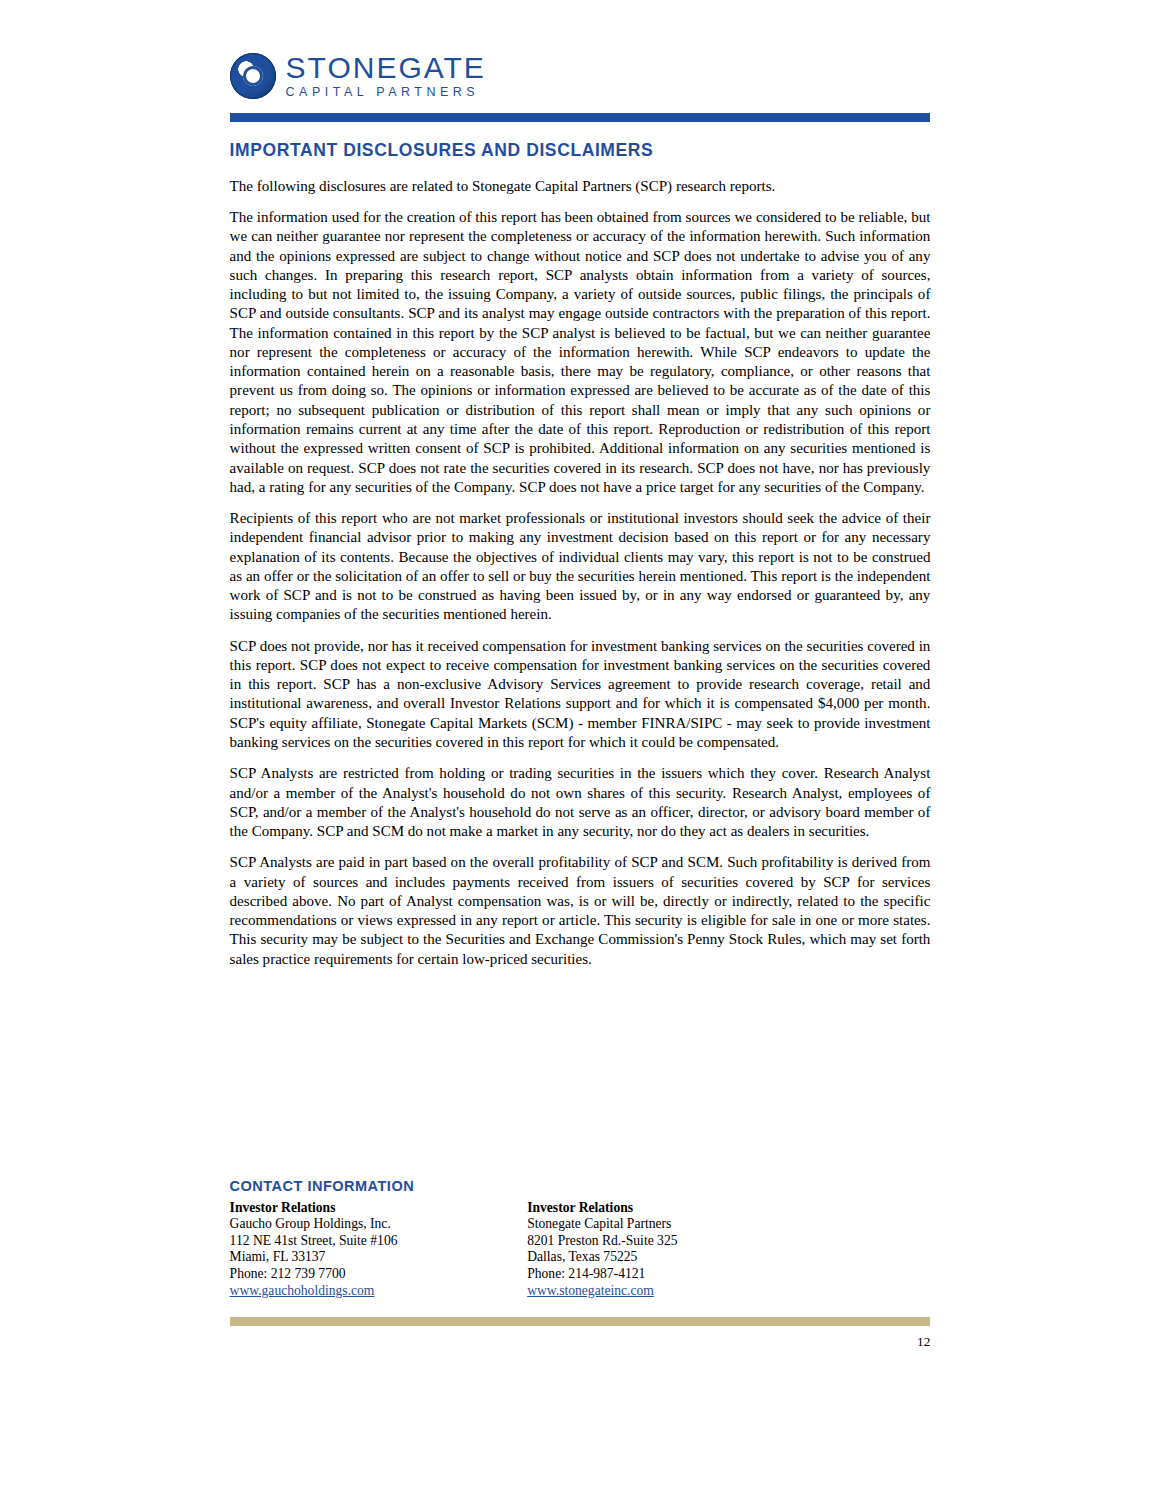STONEGATE
CAPITAL PARTNERS
IMPORTANT DISCLOSURES AND DISCLAIMERS
The following disclosures are related to Stonegate Capital Partners (SCP) research reports.
The information used for the creation of this report has been obtained from sources we considered to be reliable, but we can neither guarantee nor represent the completeness or accuracy of the information herewith. Such information and the opinions expressed are subject to change without notice and SCP does not undertake to advise you of any such changes. In preparing this research report, SCP analysts obtain information from a variety of sources, including to but not limited to, the issuing Company, a variety of outside sources, public filings, the principals of SCP and outside consultants. SCP and its analyst may engage outside contractors with the preparation of this report. The information contained in this report by the SCP analyst is believed to be factual, but we can neither guarantee nor represent the completeness or accuracy of the information herewith. While SCP endeavors to update the information contained herein on a reasonable basis, there may be regulatory, compliance, or other reasons that prevent us from doing so. The opinions or information expressed are believed to be accurate as of the date of this report; no subsequent publication or distribution of this report shall mean or imply that any such opinions or information remains current at any time after the date of this report. Reproduction or redistribution of this report without the expressed written consent of SCP is prohibited. Additional information on any securities mentioned is available on request. SCP does not rate the securities covered in its research. SCP does not have, nor has previously had, a rating for any securities of the Company. SCP does not have a price target for any securities of the Company.
Recipients of this report who are not market professionals or institutional investors should seek the advice of their independent financial advisor prior to making any investment decision based on this report or for any necessary explanation of its contents. Because the objectives of individual clients may vary, this report is not to be construed as an offer or the solicitation of an offer to sell or buy the securities herein mentioned. This report is the independent work of SCP and is not to be construed as having been issued by, or in any way endorsed or guaranteed by, any issuing companies of the securities mentioned herein.
SCP does not provide, nor has it received compensation for investment banking services on the securities covered in this report. SCP does not expect to receive compensation for investment banking services on the securities covered in this report. SCP has a non-exclusive Advisory Services agreement to provide research coverage, retail and institutional awareness, and overall Investor Relations support and for which it is compensated $4,000 per month. SCP's equity affiliate, Stonegate Capital Markets (SCM) - member FINRA/SIPC - may seek to provide investment banking services on the securities covered in this report for which it could be compensated.
SCP Analysts are restricted from holding or trading securities in the issuers which they cover. Research Analyst and/or a member of the Analyst's household do not own shares of this security. Research Analyst, employees of SCP, and/or a member of the Analyst's household do not serve as an officer, director, or advisory board member of the Company. SCP and SCM do not make a market in any security, nor do they act as dealers in securities.
SCP Analysts are paid in part based on the overall profitability of SCP and SCM. Such profitability is derived from a variety of sources and includes payments received from issuers of securities covered by SCP for services described above. No part of Analyst compensation was, is or will be, directly or indirectly, related to the specific recommendations or views expressed in any report or article. This security is eligible for sale in one or more states. This security may be subject to the Securities and Exchange Commission's Penny Stock Rules, which may set forth sales practice requirements for certain low-priced securities.
CONTACT INFORMATION
Investor Relations
Gaucho Group Holdings, Inc.
112 NE 41st Street, Suite #106
Miami, FL 33137
Phone: 212 739 7700
www.gauchoholdings.com
Investor Relations
Stonegate Capital Partners
8201 Preston Rd.-Suite 325
Dallas, Texas 75225
Phone: 214-987-4121
www.stonegateinc.com
12